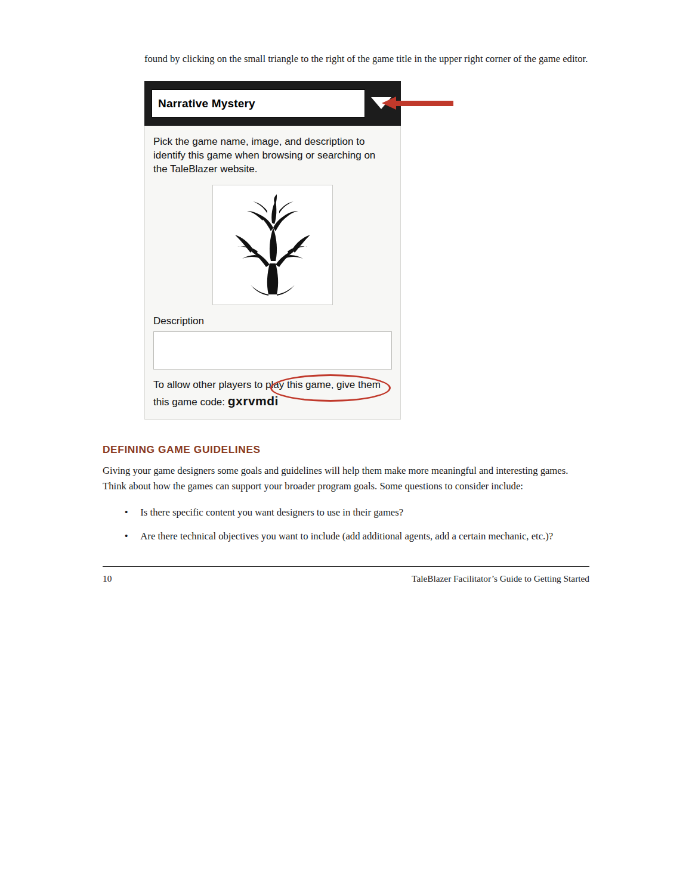found by clicking on the small triangle to the right of the game title in the upper right corner of the game editor.
Narrative Mystery
Pick the game name, image, and description to identify this game when browsing or searching on the TaleBlazer website.
Description
To allow other players to play this game, give them this game code: gxrvmdi
Defining Game Guidelines
Giving your game designers some goals and guidelines will help them make more meaningful and interesting games. Think about how the games can support your broader program goals. Some questions to consider include:
Is there specific content you want designers to use in their games?
Are there technical objectives you want to include (add additional agents, add a certain mechanic, etc.)?
10 TaleBlazer Facilitator’s Guide to Getting Started